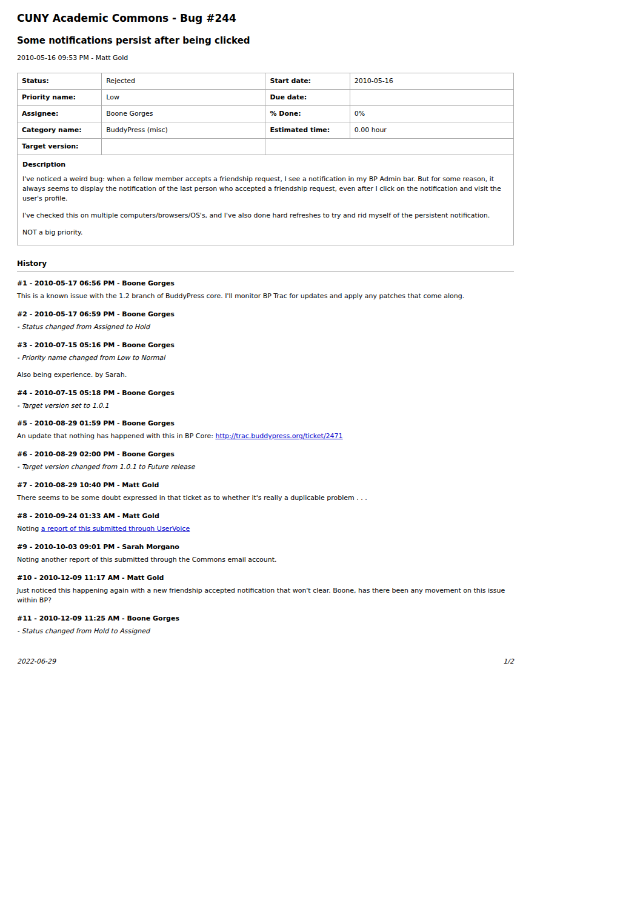CUNY Academic Commons - Bug #244
Some notifications persist after being clicked
2010-05-16 09:53 PM - Matt Gold
| Status: | Rejected | Start date: | 2010-05-16 |
| Priority name: | Low | Due date: | |
| Assignee: | Boone Gorges | % Done: | 0% |
| Category name: | BuddyPress (misc) | Estimated time: | 0.00 hour |
| Target version: | | |
Description
I've noticed a weird bug: when a fellow member accepts a friendship request, I see a notification in my BP Admin bar. But for some reason, it always seems to display the notification of the last person who accepted a friendship request, even after I click on the notification and visit the user's profile.
I've checked this on multiple computers/browsers/OS's, and I've also done hard refreshes to try and rid myself of the persistent notification.
NOT a big priority.
History
#1 - 2010-05-17 06:56 PM - Boone Gorges
This is a known issue with the 1.2 branch of BuddyPress core. I'll monitor BP Trac for updates and apply any patches that come along.
#2 - 2010-05-17 06:59 PM - Boone Gorges
- Status changed from Assigned to Hold
#3 - 2010-07-15 05:16 PM - Boone Gorges
- Priority name changed from Low to Normal
Also being experience. by Sarah.
#4 - 2010-07-15 05:18 PM - Boone Gorges
- Target version set to 1.0.1
#5 - 2010-08-29 01:59 PM - Boone Gorges
An update that nothing has happened with this in BP Core: http://trac.buddypress.org/ticket/2471
#6 - 2010-08-29 02:00 PM - Boone Gorges
- Target version changed from 1.0.1 to Future release
#7 - 2010-08-29 10:40 PM - Matt Gold
There seems to be some doubt expressed in that ticket as to whether it's really a duplicable problem . . .
#8 - 2010-09-24 01:33 AM - Matt Gold
Noting a report of this submitted through UserVoice
#9 - 2010-10-03 09:01 PM - Sarah Morgano
Noting another report of this submitted through the Commons email account.
#10 - 2010-12-09 11:17 AM - Matt Gold
Just noticed this happening again with a new friendship accepted notification that won't clear. Boone, has there been any movement on this issue within BP?
#11 - 2010-12-09 11:25 AM - Boone Gorges
- Status changed from Hold to Assigned
2022-06-29 1/2